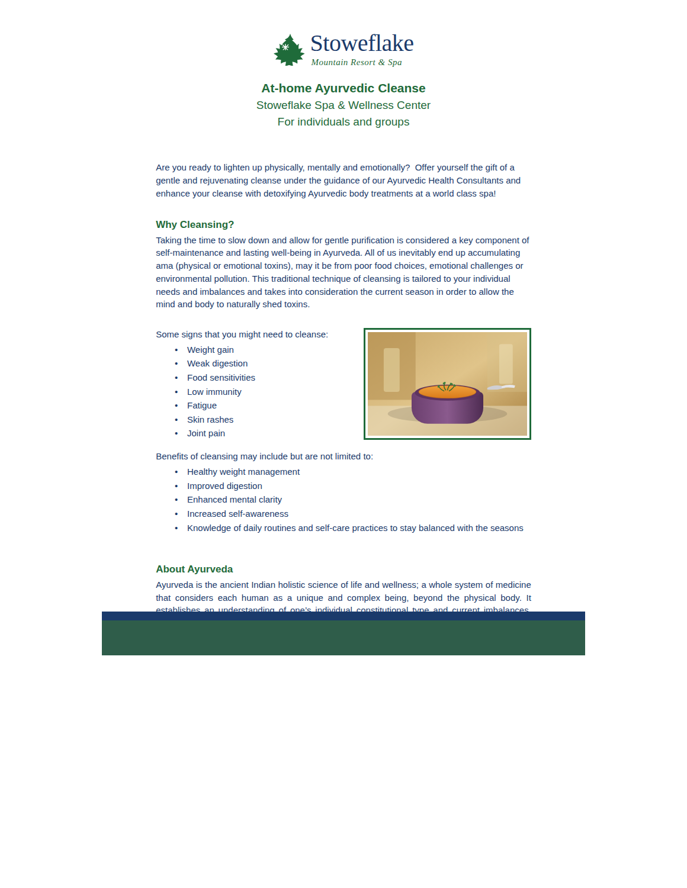Stoweflake
Mountain Resort & Spa
At-home Ayurvedic Cleanse
Stoweflake Spa & Wellness Center
For individuals and groups
Are you ready to lighten up physically, mentally and emotionally? Offer yourself the gift of a gentle and rejuvenating cleanse under the guidance of our Ayurvedic Health Consultants and enhance your cleanse with detoxifying Ayurvedic body treatments at a world class spa!
Why Cleansing?
Taking the time to slow down and allow for gentle purification is considered a key component of self-maintenance and lasting well-being in Ayurveda. All of us inevitably end up accumulating ama (physical or emotional toxins), may it be from poor food choices, emotional challenges or environmental pollution. This traditional technique of cleansing is tailored to your individual needs and imbalances and takes into consideration the current season in order to allow the mind and body to naturally shed toxins.
Some signs that you might need to cleanse:
Weight gain
Weak digestion
Food sensitivities
Low immunity
Fatigue
Skin rashes
Joint pain
Benefits of cleansing may include but are not limited to:
Healthy weight management
Improved digestion
Enhanced mental clarity
Increased self-awareness
Knowledge of daily routines and self-care practices to stay balanced with the seasons
About Ayurveda
Ayurveda is the ancient Indian holistic science of life and wellness; a whole system of medicine that considers each human as a unique and complex being, beyond the physical body. It establishes an understanding of one’s individual constitutional type and current imbalances, focusing on the root of health issues and allowing the body to heal itself. Natural modalities like diet, lifestyle, bodywork, herbal medicine, exercise, yoga and aromatherapy are used in Ayurveda to regain balance.